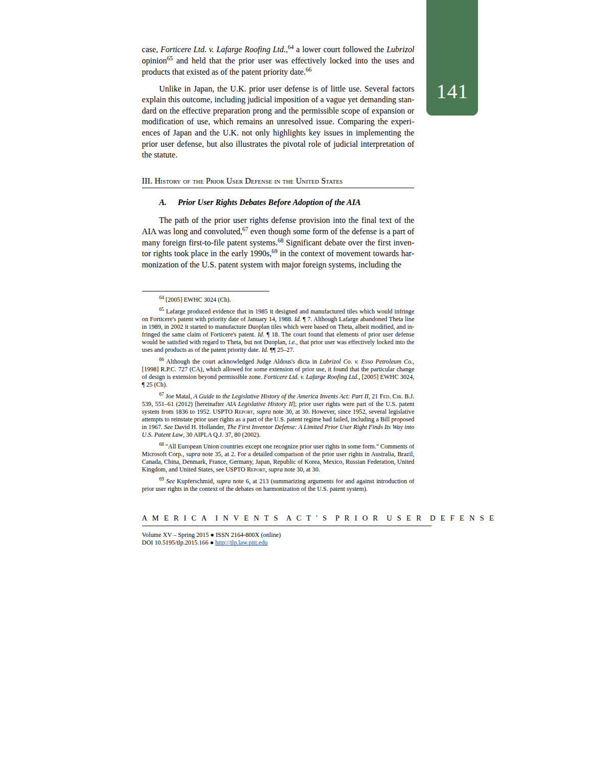141
case, Forticere Ltd. v. Lafarge Roofing Ltd.,64 a lower court followed the Lubrizol opinion65 and held that the prior user was effectively locked into the uses and products that existed as of the patent priority date.66
Unlike in Japan, the U.K. prior user defense is of little use. Several factors explain this outcome, including judicial imposition of a vague yet demanding standard on the effective preparation prong and the permissible scope of expansion or modification of use, which remains an unresolved issue. Comparing the experiences of Japan and the U.K. not only highlights key issues in implementing the prior user defense, but also illustrates the pivotal role of judicial interpretation of the statute.
III. History of the Prior User Defense in the United States
A. Prior User Rights Debates Before Adoption of the AIA
The path of the prior user rights defense provision into the final text of the AIA was long and convoluted,67 even though some form of the defense is a part of many foreign first-to-file patent systems.68 Significant debate over the first inventor rights took place in the early 1990s,69 in the context of movement towards harmonization of the U.S. patent system with major foreign systems, including the
64 [2005] EWHC 3024 (Ch).
65 Lafarge produced evidence that in 1985 it designed and manufactured tiles which would infringe on Forticere's patent with priority date of January 14, 1988. Id. ¶ 7. Although Lafarge abandoned Theta line in 1989, in 2002 it started to manufacture Duoplan tiles which were based on Theta, albeit modified, and infringed the same claim of Forticere's patent. Id. ¶ 18. The court found that elements of prior user defense would be satisfied with regard to Theta, but not Duoplan, i.e., that prior user was effectively locked into the uses and products as of the patent priority date. Id. ¶¶ 25–27.
66 Although the court acknowledged Judge Aldous's dicta in Lubrizol Co. v. Esso Petroleum Co., [1998] R.P.C. 727 (CA), which allowed for some extension of prior use, it found that the particular change of design is extension beyond permissible zone. Forticere Ltd. v. Lafarge Roofing Ltd., [2005] EWHC 3024, ¶ 25 (Ch).
67 Joe Matal, A Guide to the Legislative History of the America Invents Act: Part II, 21 Fed. Cir. B.J. 539, 551–61 (2012) [hereinafter AIA Legislative History II]; prior user rights were part of the U.S. patent system from 1836 to 1952. USPTO Report, supra note 30, at 30. However, since 1952, several legislative attempts to reinstate prior user rights as a part of the U.S. patent regime had failed, including a Bill proposed in 1967. See David H. Hollander, The First Inventor Defense: A Limited Prior User Right Finds Its Way into U.S. Patent Law, 30 AIPLA Q.J. 37, 80 (2002).
68 "All European Union countries except one recognize prior user rights in some form." Comments of Microsoft Corp., supra note 35, at 2. For a detailed comparison of the prior user rights in Australia, Brazil, Canada, China, Denmark, France, Germany, Japan, Republic of Korea, Mexico, Russian Federation, United Kingdom, and United States, see USPTO Report, supra note 30, at 30.
69 See Kupferschmid, supra note 6, at 213 (summarizing arguments for and against introduction of prior user rights in the context of the debates on harmonization of the U.S. patent system).
A M E R I C A I N V E N T S A C T ' S P R I O R U S E R D E F E N S E
Volume XV – Spring 2015 ● ISSN 2164-800X (online)
DOI 10.5195/tlp.2015.166 ● http://tlp.law.pitt.edu